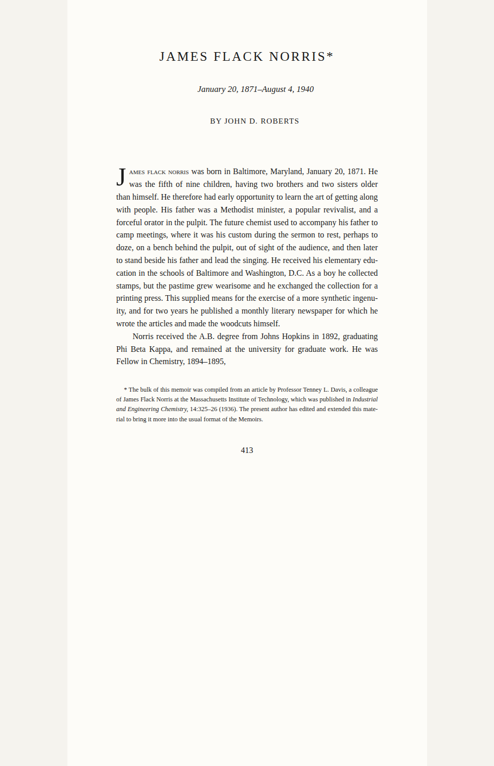JAMES FLACK NORRIS*
January 20, 1871–August 4, 1940
BY JOHN D. ROBERTS
James flack norris was born in Baltimore, Maryland, January 20, 1871. He was the fifth of nine children, having two brothers and two sisters older than himself. He therefore had early opportunity to learn the art of getting along with people. His father was a Methodist minister, a popular revivalist, and a forceful orator in the pulpit. The future chemist used to accompany his father to camp meetings, where it was his custom during the sermon to rest, perhaps to doze, on a bench behind the pulpit, out of sight of the audience, and then later to stand beside his father and lead the singing. He received his elementary education in the schools of Baltimore and Washington, D.C. As a boy he collected stamps, but the pastime grew wearisome and he exchanged the collection for a printing press. This supplied means for the exercise of a more synthetic ingenuity, and for two years he published a monthly literary newspaper for which he wrote the articles and made the woodcuts himself.
Norris received the A.B. degree from Johns Hopkins in 1892, graduating Phi Beta Kappa, and remained at the university for graduate work. He was Fellow in Chemistry, 1894–1895,
* The bulk of this memoir was compiled from an article by Professor Tenney L. Davis, a colleague of James Flack Norris at the Massachusetts Institute of Technology, which was published in Industrial and Engineering Chemistry, 14:325–26 (1936). The present author has edited and extended this material to bring it more into the usual format of the Memoirs.
413